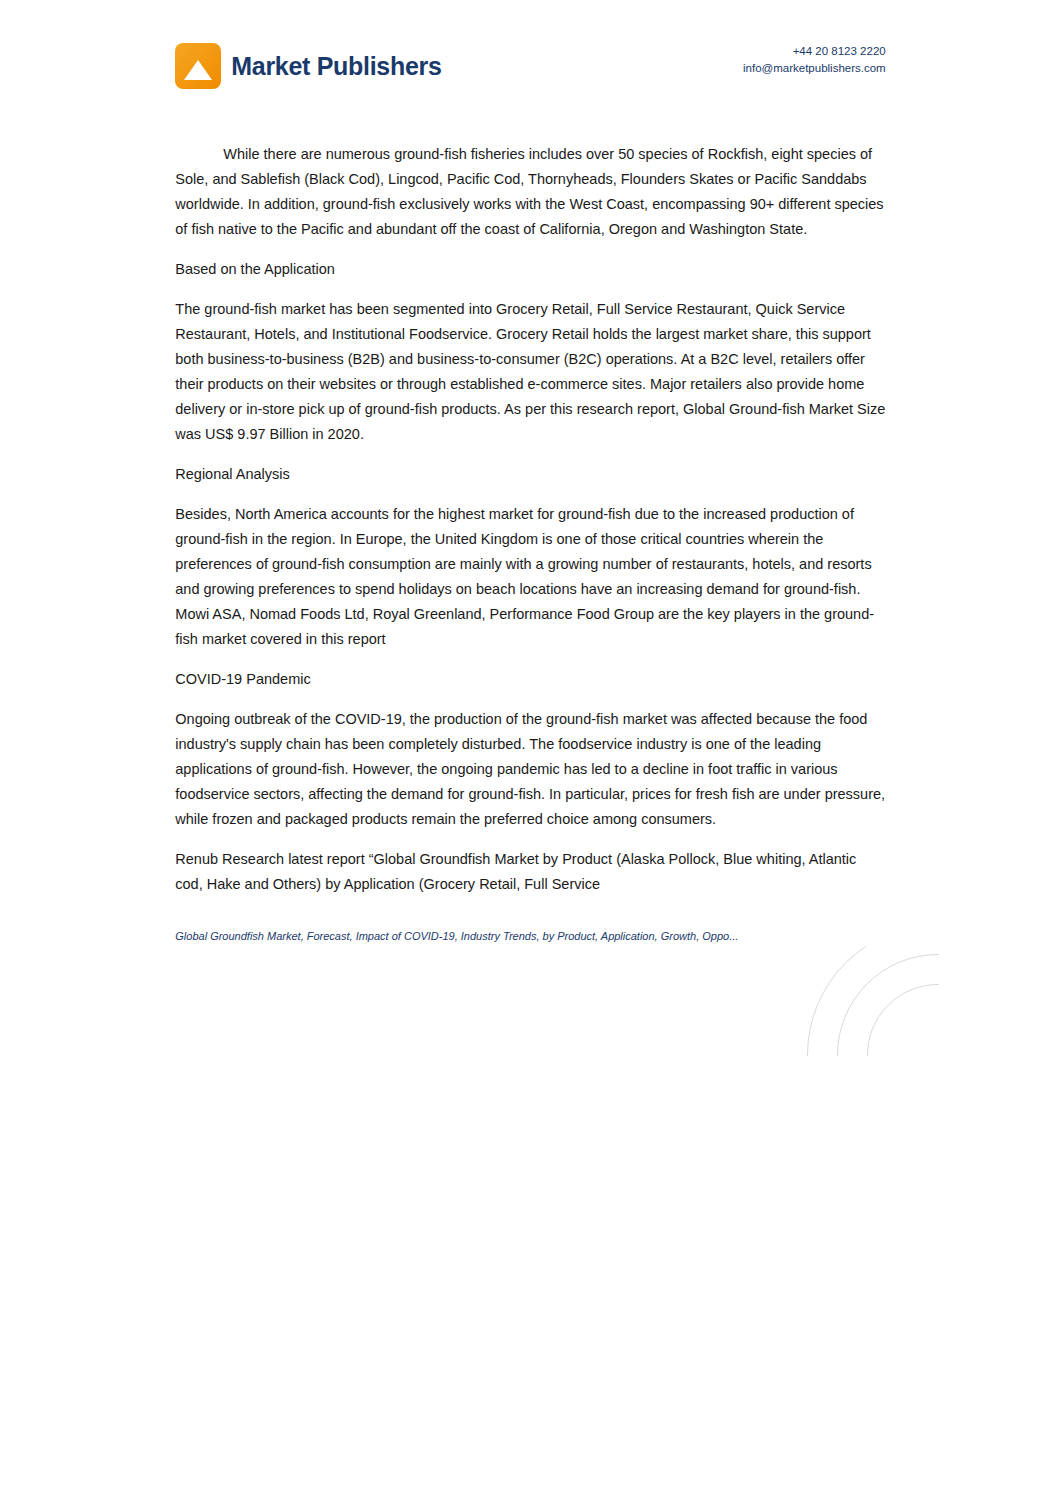Market Publishers
+44 20 8123 2220
info@marketpublishers.com
While there are numerous ground-fish fisheries includes over 50 species of Rockfish, eight species of Sole, and Sablefish (Black Cod), Lingcod, Pacific Cod, Thornyheads, Flounders Skates or Pacific Sanddabs worldwide. In addition, ground-fish exclusively works with the West Coast, encompassing 90+ different species of fish native to the Pacific and abundant off the coast of California, Oregon and Washington State.
Based on the Application
The ground-fish market has been segmented into Grocery Retail, Full Service Restaurant, Quick Service Restaurant, Hotels, and Institutional Foodservice. Grocery Retail holds the largest market share, this support both business-to-business (B2B) and business-to-consumer (B2C) operations. At a B2C level, retailers offer their products on their websites or through established e-commerce sites. Major retailers also provide home delivery or in-store pick up of ground-fish products. As per this research report, Global Ground-fish Market Size was US$ 9.97 Billion in 2020.
Regional Analysis
Besides, North America accounts for the highest market for ground-fish due to the increased production of ground-fish in the region. In Europe, the United Kingdom is one of those critical countries wherein the preferences of ground-fish consumption are mainly with a growing number of restaurants, hotels, and resorts and growing preferences to spend holidays on beach locations have an increasing demand for ground-fish. Mowi ASA, Nomad Foods Ltd, Royal Greenland, Performance Food Group are the key players in the ground-fish market covered in this report
COVID-19 Pandemic
Ongoing outbreak of the COVID-19, the production of the ground-fish market was affected because the food industry's supply chain has been completely disturbed. The foodservice industry is one of the leading applications of ground-fish. However, the ongoing pandemic has led to a decline in foot traffic in various foodservice sectors, affecting the demand for ground-fish. In particular, prices for fresh fish are under pressure, while frozen and packaged products remain the preferred choice among consumers.
Renub Research latest report “Global Groundfish Market by Product (Alaska Pollock, Blue whiting, Atlantic cod, Hake and Others) by Application (Grocery Retail, Full Service
Global Groundfish Market, Forecast, Impact of COVID-19, Industry Trends, by Product, Application, Growth, Oppo...